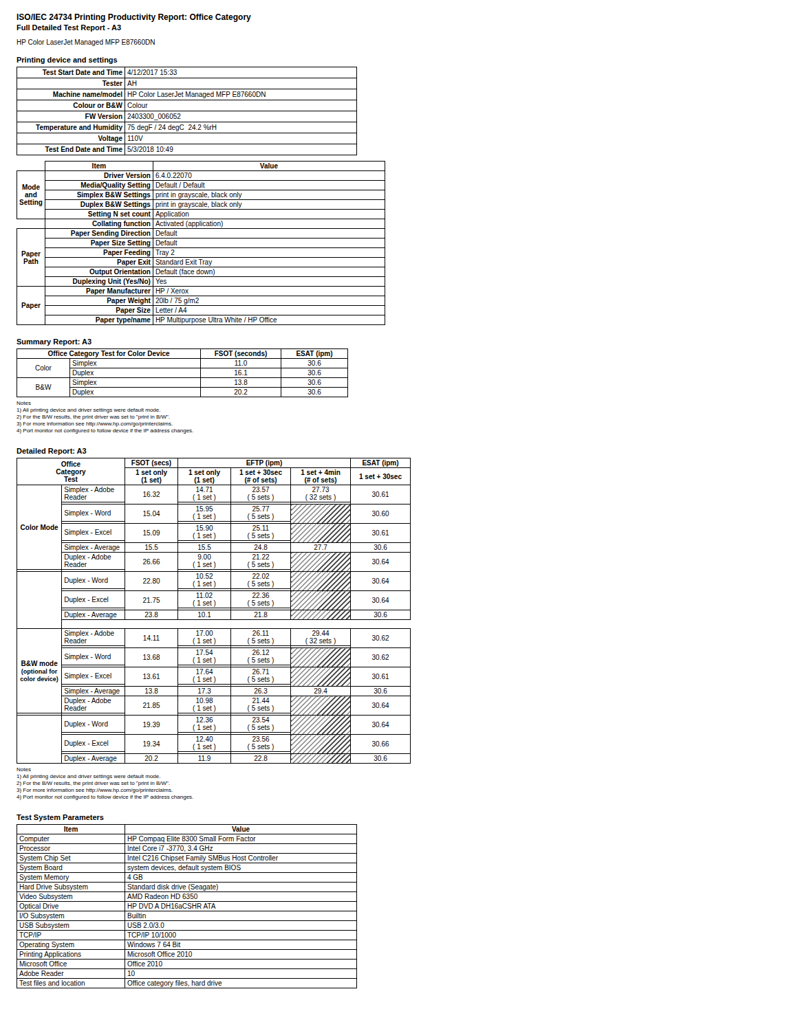ISO/IEC 24734 Printing Productivity Report: Office Category
Full Detailed Test Report - A3
HP Color LaserJet Managed MFP E87660DN
Printing device and settings
| Test Start Date and Time | 4/12/2017 15:33 |
| Tester | AH |
| Machine name/model | HP Color LaserJet Managed MFP E87660DN |
| Colour or B&W | Colour |
| FW Version | 2403300_006052 |
| Temperature and Humidity | 75 degF / 24 degC 24.2 %rH |
| Voltage | 110V |
| Test End Date and Time | 5/3/2018 10:49 |
| | Item | Value |
| Mode and Setting | Driver Version | 6.4.0.22070 |
| Media/Quality Setting | Default / Default |
| Simplex B&W Settings | print in grayscale, black only |
| Duplex B&W Settings | print in grayscale, black only |
| Setting N set count | Application |
| | Collating function | Activated (application) |
| Paper Path | Paper Sending Direction | Default |
| Paper Size Setting | Default |
| Paper Feeding | Tray 2 |
| Paper Exit | Standard Exit Tray |
| Output Orientation | Default (face down) |
| Duplexing Unit (Yes/No) | Yes |
| Paper | Paper Manufacturer | HP / Xerox |
| Paper Weight | 20lb / 75 g/m2 |
| Paper Size | Letter / A4 |
| Paper type/name | HP Multipurpose Ultra White / HP Office |
Summary Report: A3
| Office Category Test for Color Device | FSOT (seconds) | ESAT (ipm) |
| Color | Simplex | 11.0 | 30.6 |
| Duplex | 16.1 | 30.6 |
| B&W | Simplex | 13.8 | 30.6 |
| Duplex | 20.2 | 30.6 |
Notes
1) All printing device and driver settings were default mode.
2) For the B/W results, the print driver was set to "print in B/W".
3) For more information see http://www.hp.com/go/printerclaims.
4) Port monitor not configured to follow device if the IP address changes.
Detailed Report: A3
| Office Category Test | FSOT (secs) | EFTP (ipm) | ESAT (ipm) |
| 1 set only (1 set) | 1 set only (1 set) | 1 set + 30sec (# of sets) | 1 set + 4min (# of sets) | 1 set + 30sec |
| Color Mode | Simplex - Adobe Reader | 16.32 | 14.71 ( 1 set ) | 23.57 ( 5 sets ) | 27.73 ( 32 sets ) | 30.61 |
| Simplex - Word | 15.04 | 15.95 ( 1 set ) | 25.77 ( 5 sets ) | | 30.60 |
| Simplex - Excel | 15.09 | 15.90 ( 1 set ) | 25.11 ( 5 sets ) | | 30.61 |
| Simplex - Average | 15.5 | 15.5 | 24.8 | 27.7 | 30.6 |
| Duplex - Adobe Reader | 26.66 | 9.00 ( 1 set ) | 21.22 ( 5 sets ) | | 30.64 |
| | Duplex - Word | 22.80 | 10.52 ( 1 set ) | 22.02 ( 5 sets ) | | 30.64 |
| Duplex - Excel | 21.75 | 11.02 ( 1 set ) | 22.36 ( 5 sets ) | | 30.64 |
| Duplex - Average | 23.8 | 10.1 | 21.8 | | 30.6 |
| B&W mode (optional for color device) | Simplex - Adobe Reader | 14.11 | 17.00 ( 1 set ) | 26.11 ( 5 sets ) | 29.44 ( 32 sets ) | 30.62 |
| Simplex - Word | 13.68 | 17.54 ( 1 set ) | 26.12 ( 5 sets ) | | 30.62 |
| Simplex - Excel | 13.61 | 17.64 ( 1 set ) | 26.71 ( 5 sets ) | | 30.61 |
| Simplex - Average | 13.8 | 17.3 | 26.3 | 29.4 | 30.6 |
| Duplex - Adobe Reader | 21.85 | 10.98 ( 1 set ) | 21.44 ( 5 sets ) | | 30.64 |
| | Duplex - Word | 19.39 | 12.36 ( 1 set ) | 23.54 ( 5 sets ) | | 30.64 |
| Duplex - Excel | 19.34 | 12.40 ( 1 set ) | 23.56 ( 5 sets ) | | 30.66 |
| Duplex - Average | 20.2 | 11.9 | 22.8 | | 30.6 |
Notes
1) All printing device and driver settings were default mode.
2) For the B/W results, the print driver was set to "print in B/W".
3) For more information see http://www.hp.com/go/printerclaims.
4) Port monitor not configured to follow device if the IP address changes.
Test System Parameters
| Item | Value |
| Computer | HP Compaq Elite 8300 Small Form Factor |
| Processor | Intel Core i7 -3770, 3.4 GHz |
| System Chip Set | Intel C216 Chipset Family SMBus Host Controller |
| System Board | system devices, default system BIOS |
| System Memory | 4 GB |
| Hard Drive Subsystem | Standard disk drive (Seagate) |
| Video Subsystem | AMD Radeon HD 6350 |
| Optical Drive | HP DVD A DH16aCSHR ATA |
| I/O Subsystem | Builtin |
| USB Subsystem | USB 2.0/3.0 |
| TCP/IP | TCP/IP 10/1000 |
| Operating System | Windows 7 64 Bit |
| Printing Applications | Microsoft Office 2010 |
| Microsoft Office | Office 2010 |
| Adobe Reader | 10 |
| Test files and location | Office category files, hard drive |